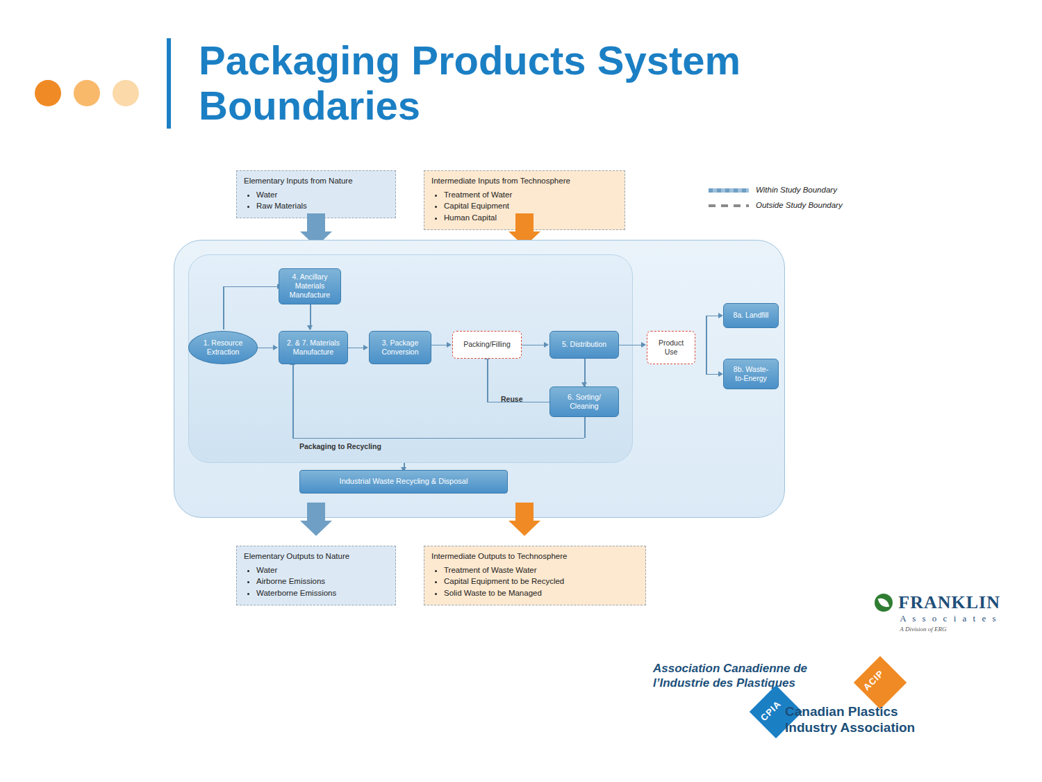Packaging Products System
Boundaries
Elementary Inputs from Nature
Water
Raw Materials
Intermediate Inputs from Technosphere
Treatment of Water
Capital Equipment
Human Capital
Within Study Boundary
Outside Study Boundary
4. Ancillary
Materials
Manufacture
1. Resource
Extraction
2. & 7. Materials
Manufacture
3. Package
Conversion
Packing/Filling
5. Distribution
Product
Use
8a. Landfill
8b. Waste-
to-Energy
6. Sorting/
Cleaning
Industrial Waste Recycling & Disposal
Reuse
Packaging to Recycling
Elementary Outputs to Nature
Water
Airborne Emissions
Waterborne Emissions
Intermediate Outputs to Technosphere
Treatment of Waste Water
Capital Equipment to be Recycled
Solid Waste to be Managed
FRANKLIN
A s s o c i a t e s
A Division of ERG
Association Canadienne de
l’Industrie des Plastiques
ACIP
CPIA
Canadian Plastics
Industry Association